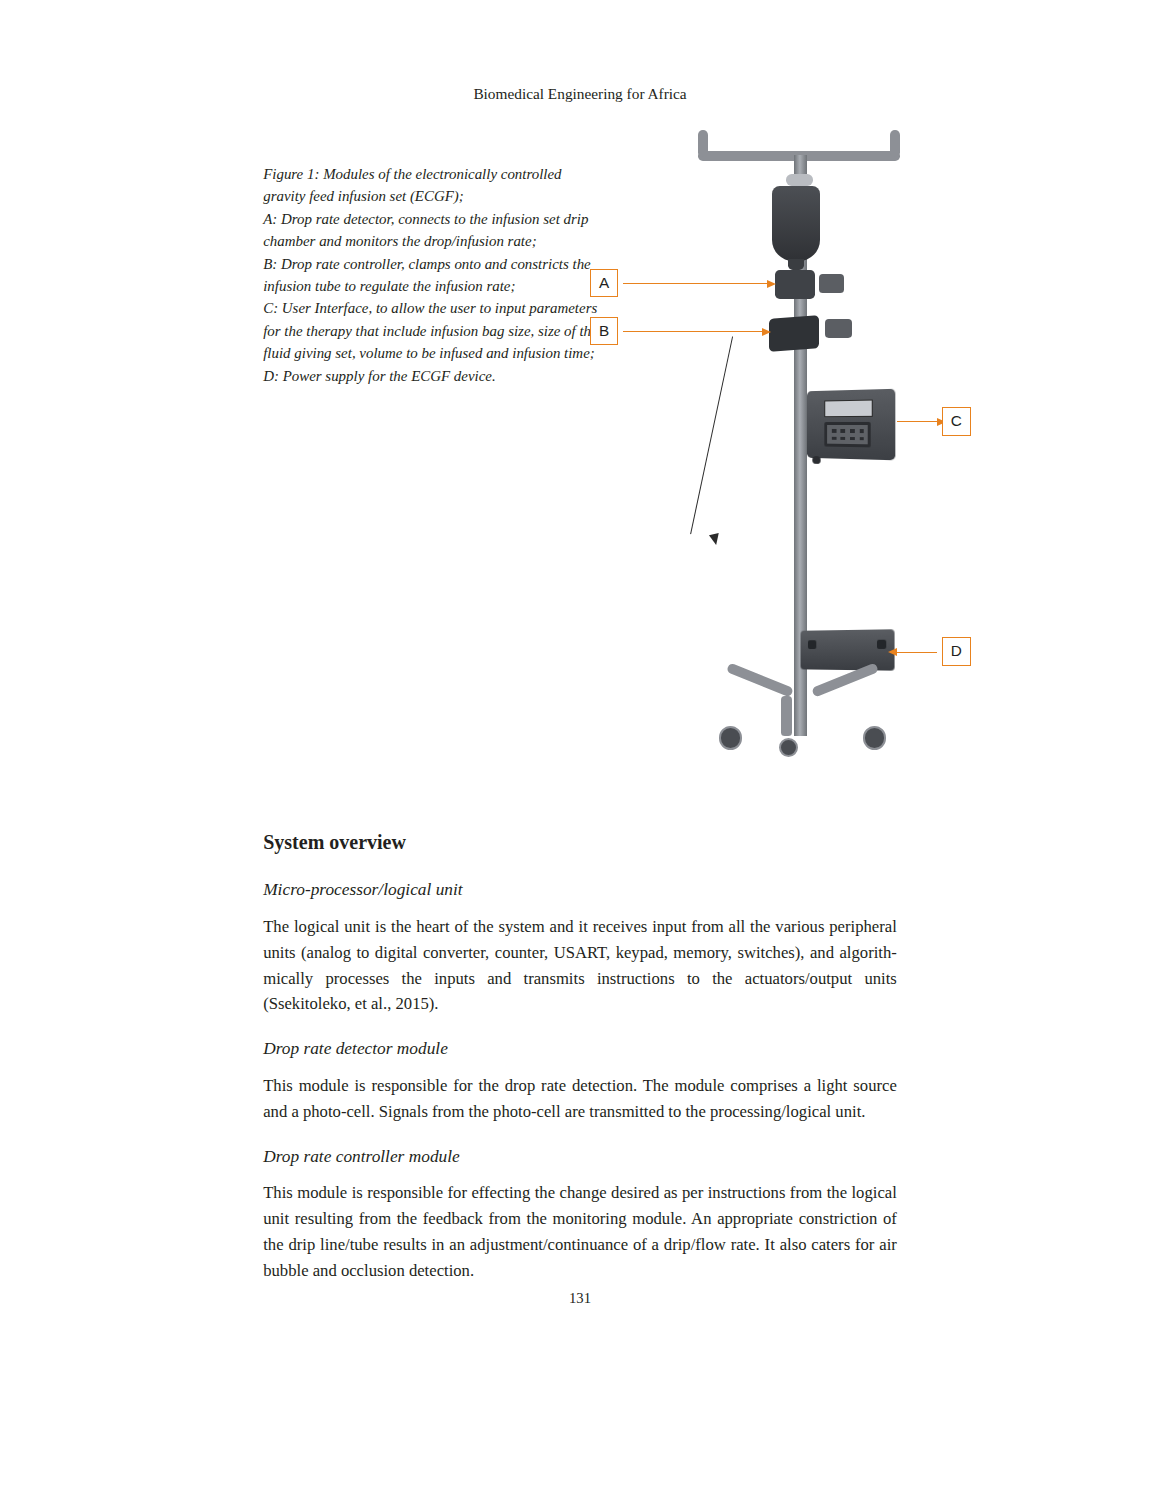Biomedical Engineering for Africa
Figure 1: Modules of the electronically controlled gravity feed infusion set (ECGF);
A: Drop rate detector, connects to the infusion set drip chamber and monitors the drop/infusion rate;
B: Drop rate controller, clamps onto and constricts the infusion tube to regulate the infusion rate;
C: User Interface, to allow the user to input parameters for the therapy that include infusion bag size, size of the fluid giving set, volume to be infused and infusion time;
D: Power supply for the ECGF device.
A
B
C
D
System overview
Micro-processor/logical unit
The logical unit is the heart of the system and it receives input from all the various peripheral units (analog to digital converter, counter, USART, keypad, memory, switches), and algorithmically processes the inputs and transmits instructions to the actuators/output units (Ssekitoleko, et al., 2015).
Drop rate detector module
This module is responsible for the drop rate detection. The module comprises a light source and a photo-cell. Signals from the photo-cell are transmitted to the processing/logical unit.
Drop rate controller module
This module is responsible for effecting the change desired as per instructions from the logical unit resulting from the feedback from the monitoring module. An appropriate constriction of the drip line/tube results in an adjustment/continuance of a drip/flow rate. It also caters for air bubble and occlusion detection.
131